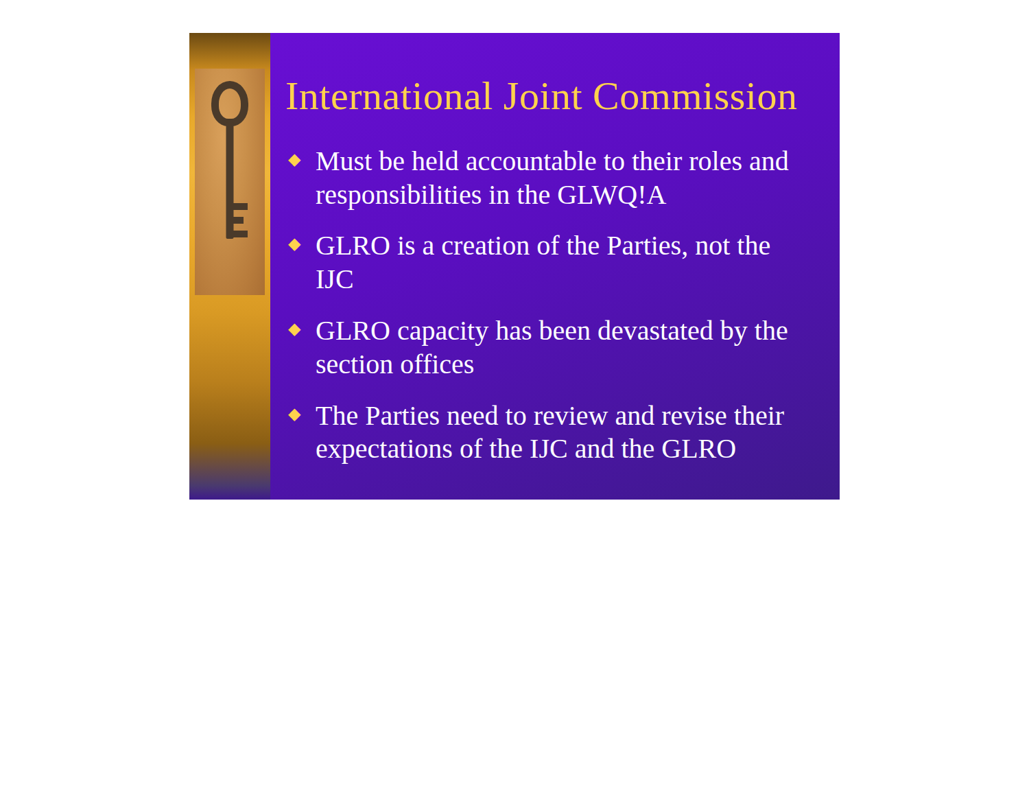International Joint Commission
Must be held accountable to their roles and responsibilities in the GLWQ!A
GLRO is a creation of the Parties, not the IJC
GLRO capacity has been devastated by the section offices
The Parties need to review and revise their expectations of the IJC and the GLRO